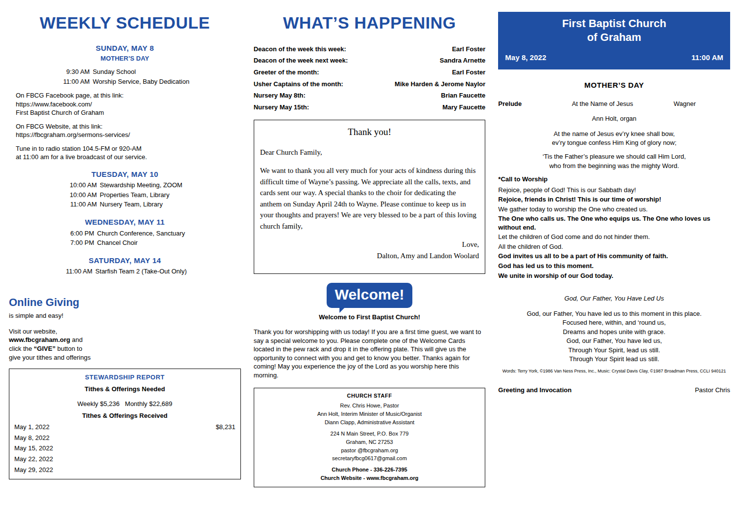WEEKLY SCHEDULE
SUNDAY, MAY 8
MOTHER’S DAY
| 9:30 AM | Sunday School |
| 11:00 AM | Worship Service, Baby Dedication |
On FBCG Facebook page, at this link:
https://www.facebook.com/
First Baptist Church of Graham
On FBCG Website, at this link:
https://fbcgraham.org/sermons-services/
Tune in to radio station 104.5-FM or 920-AM
at 11:00 am for a live broadcast of our service.
TUESDAY, MAY 10
| 10:00 AM | Stewardship Meeting, ZOOM |
| 10:00 AM | Properties Team, Library |
| 11:00 AM | Nursery Team, Library |
WEDNESDAY, MAY 11
| 6:00 PM | Church Conference, Sanctuary |
| 7:00 PM | Chancel Choir |
SATURDAY, MAY 14
| 11:00 AM | Starfish Team 2 (Take-Out Only) |
Online Giving
is simple and easy!
Visit our website,
www.fbcgraham.org and
click the “GIVE” button to
give your tithes and offerings
STEWARDSHIP REPORT
Tithes & Offerings Needed
Weekly $5,236 Monthly $22,689
Tithes & Offerings Received
| May 1, 2022 | $8,231 |
| May 8, 2022 | |
| May 15, 2022 | |
| May 22, 2022 | |
| May 29, 2022 | |
WHAT’S HAPPENING
| Deacon of the week this week: | Earl Foster |
| Deacon of the week next week: | Sandra Arnette |
| Greeter of the month: | Earl Foster |
| Usher Captains of the month: | Mike Harden & Jerome Naylor |
| Nursery May 8th: | Brian Faucette |
| Nursery May 15th: | Mary Faucette |
Thank you!
Dear Church Family,
We want to thank you all very much for your acts of kindness during this difficult time of Wayne’s passing. We appreciate all the calls, texts, and cards sent our way. A special thanks to the choir for dedicating the anthem on Sunday April 24th to Wayne. Please continue to keep us in your thoughts and prayers! We are very blessed to be a part of this loving church family,
Love,
Dalton, Amy and Landon Woolard
Welcome!
Welcome to First Baptist Church!
Thank you for worshipping with us today! If you are a first time guest, we want to say a special welcome to you. Please complete one of the Welcome Cards located in the pew rack and drop it in the offering plate. This will give us the opportunity to connect with you and get to know you better. Thanks again for coming! May you experience the joy of the Lord as you worship here this morning.
CHURCH STAFF
Rev. Chris Howe, Pastor
Ann Holt, Interim Minister of Music/Organist
Diann Clapp, Administrative Assistant
224 N Main Street, P.O. Box 779
Graham, NC 27253
pastor @fbcgraham.org
secretaryfbcg0617@gmail.com
Church Phone - 336-226-7395
Church Website - www.fbcgraham.org
First Baptist Church
of Graham
May 8, 2022 11:00 AM
MOTHER’S DAY
Prelude
At the Name of Jesus
Wagner
Ann Holt, organ
At the name of Jesus ev’ry knee shall bow,
ev’ry tongue confess Him King of glory now;
‘Tis the Father’s pleasure we should call Him Lord,
who from the beginning was the mighty Word.
*Call to Worship
Rejoice, people of God! This is our Sabbath day!
Rejoice, friends in Christ! This is our time of worship!
We gather today to worship the One who created us.
The One who calls us. The One who equips us. The One who loves us without end.
Let the children of God come and do not hinder them.
All the children of God.
God invites us all to be a part of His community of faith.
God has led us to this moment.
We unite in worship of our God today.
God, Our Father, You Have Led Us
God, our Father, You have led us to this moment in this place.
Focused here, within, and ‘round us,
Dreams and hopes unite with grace.
God, our Father, You have led us,
Through Your Spirit, lead us still.
Through Your Spirit lead us still.
Words: Terry York, ©1986 Van Ness Press, Inc., Music: Crystal Davis Clay, ©1987 Broadman Press, CCLI 940121
Greeting and Invocation
Pastor Chris